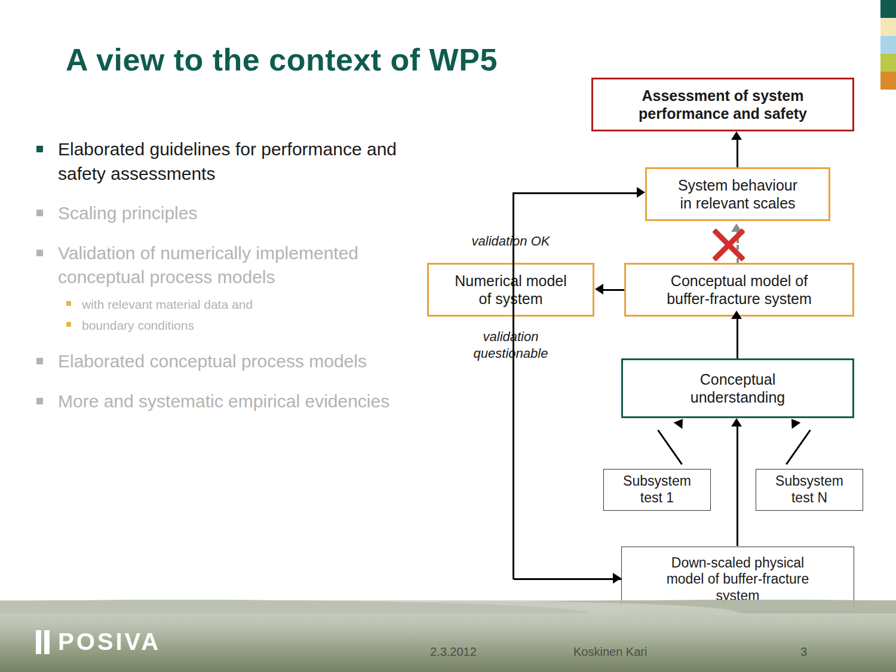A view to the context of WP5
Elaborated guidelines for performance and safety assessments
Scaling principles
Validation of numerically implemented conceptual process models
with relevant material data and
boundary conditions
Elaborated conceptual process models
More and systematic empirical evidencies
Assessment of system
performance and safety
System behaviour
in relevant scales
Numerical model
of system
Conceptual model of
buffer-fracture system
Conceptual
understanding
Subsystem
test 1
Subsystem
test N
Down-scaled physical
model of buffer-fracture
system
validation OK
validation
questionable
POSIVA
2.3.2012
Koskinen Kari
3